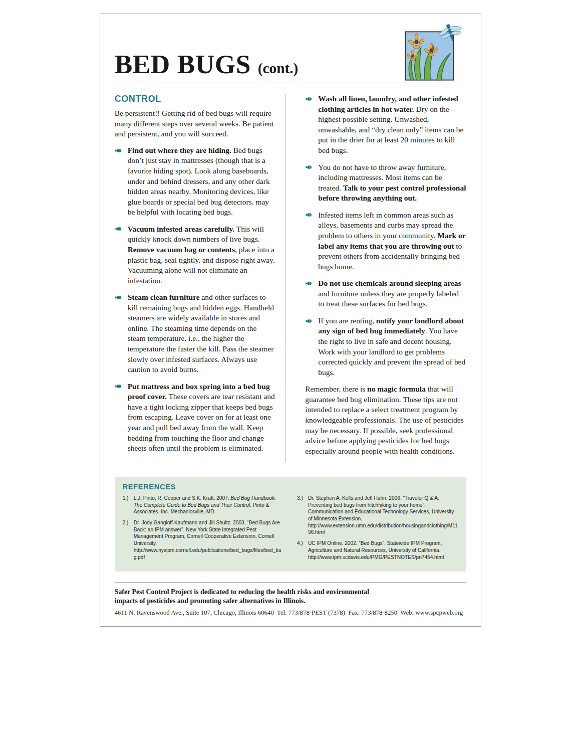BED BUGS (cont.)
Control
Be persistent!! Getting rid of bed bugs will require many different steps over several weeks. Be patient and persistent, and you will succeed.
Find out where they are hiding. Bed bugs don’t just stay in mattresses (though that is a favorite hiding spot). Look along baseboards, under and behind dressers, and any other dark hidden areas nearby. Monitoring devices, like glue boards or special bed bug detectors, may be helpful with locating bed bugs.
Vacuum infested areas carefully. This will quickly knock down numbers of live bugs. Remove vacuum bag or contents, place into a plastic bag, seal tightly, and dispose right away. Vacuuming alone will not eliminate an infestation.
Steam clean furniture and other surfaces to kill remaining bugs and hidden eggs. Handheld steamers are widely available in stores and online. The steaming time depends on the steam temperature, i.e., the higher the temperature the faster the kill. Pass the steamer slowly over infested surfaces. Always use caution to avoid burns.
Put mattress and box spring into a bed bug proof cover. These covers are tear resistant and have a tight locking zipper that keeps bed bugs from escaping. Leave cover on for at least one year and pull bed away from the wall. Keep bedding from touching the floor and change sheets often until the problem is eliminated.
Wash all linen, laundry, and other infested clothing articles in hot water. Dry on the highest possible setting. Unwashed, unwashable, and “dry clean only” items can be put in the drier for at least 20 minutes to kill bed bugs.
You do not have to throw away furniture, including mattresses. Most items can be treated. Talk to your pest control professional before throwing anything out.
Infested items left in common areas such as alleys, basements and curbs may spread the problem to others in your community. Mark or label any items that you are throwing out to prevent others from accidentally bringing bed bugs home.
Do not use chemicals around sleeping areas and furniture unless they are properly labeled to treat these surfaces for bed bugs.
If you are renting, notify your landlord about any sign of bed bug immediately. You have the right to live in safe and decent housing. Work with your landlord to get problems corrected quickly and prevent the spread of bed bugs.
Remember, there is no magic formula that will guarantee bed bug elimination. These tips are not intended to replace a select treatment program by knowledgeable professionals. The use of pesticides may be necessary. If possible, seek professional advice before applying pesticides for bed bugs especially around people with health conditions.
References
1.) L.J. Pinto, R. Cooper and S.K. Kraft. 2007. Bed Bug Handbook: The Complete Guide to Bed Bugs and Their Control. Pinto & Associates, Inc. Mechanicsville, MD.
2.) Dr. Jody Gangloff-Kaufmann and Jill Shultz. 2003. “Bed Bugs Are Back: an IPM answer”. New York State Integrated Pest Management Program, Cornell Cooperative Extension, Cornell University. http://www.nysipm.cornell.edu/publications/bed_bugs/files/bed_bug.pdf
3.) Dr. Stephen A. Kells and Jeff Hahn. 2006. “Traveler Q & A: Preventing bed bugs from hitchhiking to your home”. Communication and Educational Technology Services, University of Minnesota Extension. http://www.extension.umn.edu/distribution/housingandclothing/M1196.html
4.) UC IPM Online. 2002. “Bed Bugs”. Statewide IPM Program, Agriculture and Natural Resources, University of California. http://www.ipm.ucdavis.edu/PMG/PESTNOTES/pn7454.html
Safer Pest Control Project is dedicated to reducing the health risks and environmental
impacts of pesticides and promoting safer alternatives in Illinois.
4611 N. Ravenswood Ave., Suite 107, Chicago, Illinois 60640 Tel: 773/878-PEST (7378) Fax: 773/878-8250 Web: www.spcpweb.org